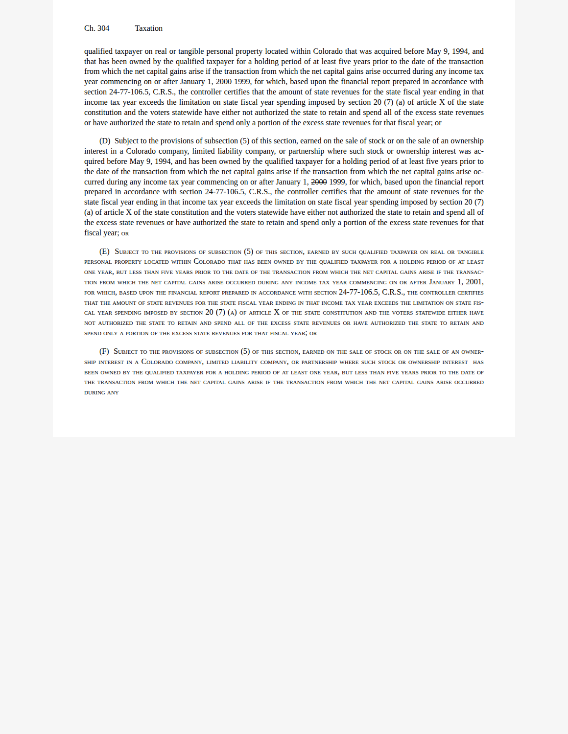Ch. 304 Taxation
qualified taxpayer on real or tangible personal property located within Colorado that was acquired before May 9, 1994, and that has been owned by the qualified taxpayer for a holding period of at least five years prior to the date of the transaction from which the net capital gains arise if the transaction from which the net capital gains arise occurred during any income tax year commencing on or after January 1, 2000 1999, for which, based upon the financial report prepared in accordance with section 24-77-106.5, C.R.S., the controller certifies that the amount of state revenues for the state fiscal year ending in that income tax year exceeds the limitation on state fiscal year spending imposed by section 20 (7) (a) of article X of the state constitution and the voters statewide have either not authorized the state to retain and spend all of the excess state revenues or have authorized the state to retain and spend only a portion of the excess state revenues for that fiscal year; or
(D) Subject to the provisions of subsection (5) of this section, earned on the sale of stock or on the sale of an ownership interest in a Colorado company, limited liability company, or partnership where such stock or ownership interest was acquired before May 9, 1994, and has been owned by the qualified taxpayer for a holding period of at least five years prior to the date of the transaction from which the net capital gains arise if the transaction from which the net capital gains arise occurred during any income tax year commencing on or after January 1, 2000 1999, for which, based upon the financial report prepared in accordance with section 24-77-106.5, C.R.S., the controller certifies that the amount of state revenues for the state fiscal year ending in that income tax year exceeds the limitation on state fiscal year spending imposed by section 20 (7) (a) of article X of the state constitution and the voters statewide have either not authorized the state to retain and spend all of the excess state revenues or have authorized the state to retain and spend only a portion of the excess state revenues for that fiscal year; or
(E) Subject to the provisions of subsection (5) of this section, earned by such qualified taxpayer on real or tangible personal property located within Colorado that has been owned by the qualified taxpayer for a holding period of at least one year, but less than five years prior to the date of the transaction from which the net capital gains arise if the transaction from which the net capital gains arise occurred during any income tax year commencing on or after January 1, 2001, for which, based upon the financial report prepared in accordance with section 24-77-106.5, C.R.S., the controller certifies that the amount of state revenues for the state fiscal year ending in that income tax year exceeds the limitation on state fiscal year spending imposed by section 20 (7) (a) of article X of the state constitution and the voters statewide either have not authorized the state to retain and spend all of the excess state revenues or have authorized the state to retain and spend only a portion of the excess state revenues for that fiscal year; or
(F) Subject to the provisions of subsection (5) of this section, earned on the sale of stock or on the sale of an ownership interest in a Colorado company, limited liability company, or partnership where such stock or ownership interest has been owned by the qualified taxpayer for a holding period of at least one year, but less than five years prior to the date of the transaction from which the net capital gains arise if the transaction from which the net capital gains arise occurred during any